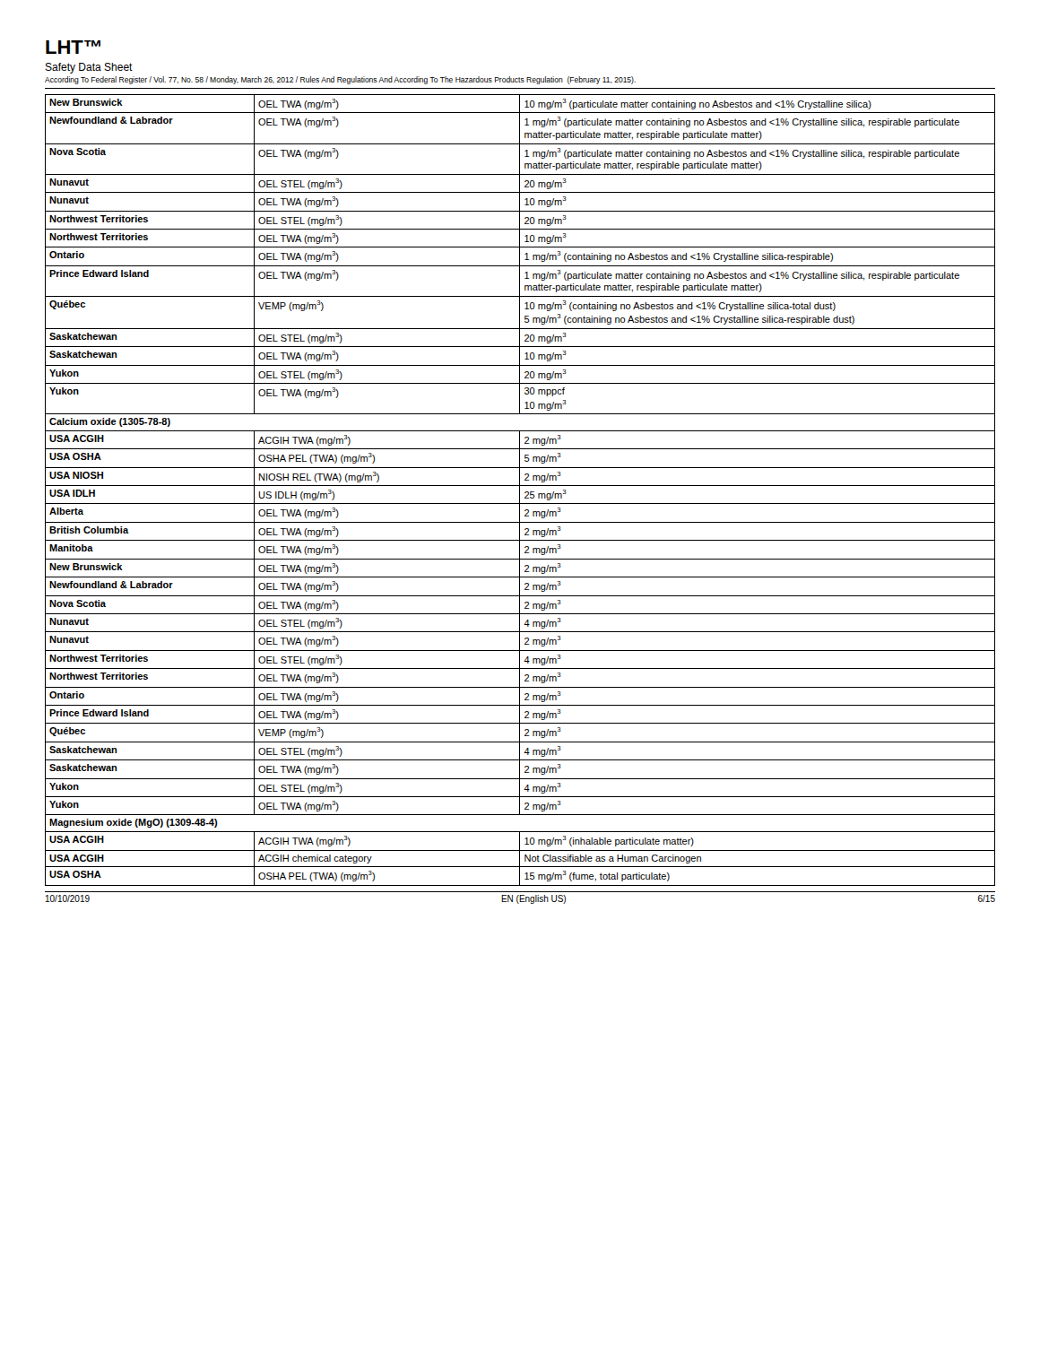LHT™
Safety Data Sheet
According To Federal Register / Vol. 77, No. 58 / Monday, March 26, 2012 / Rules And Regulations And According To The Hazardous Products Regulation (February 11, 2015).
| New Brunswick | OEL TWA (mg/m 3 ) | 10 mg/m 3 (particulate matter containing no Asbestos and <1% Crystalline silica) |
| Newfoundland & Labrador | OEL TWA (mg/m 3 ) | 1 mg/m 3 (particulate matter containing no Asbestos and <1% Crystalline silica, respirable particulate matter-particulate matter, respirable particulate matter) |
| Nova Scotia | OEL TWA (mg/m 3 ) | 1 mg/m 3 (particulate matter containing no Asbestos and <1% Crystalline silica, respirable particulate matter-particulate matter, respirable particulate matter) |
| Nunavut | OEL STEL (mg/m 3 ) | 20 mg/m 3 |
| Nunavut | OEL TWA (mg/m 3 ) | 10 mg/m 3 |
| Northwest Territories | OEL STEL (mg/m 3 ) | 20 mg/m 3 |
| Northwest Territories | OEL TWA (mg/m 3 ) | 10 mg/m 3 |
| Ontario | OEL TWA (mg/m 3 ) | 1 mg/m 3 (containing no Asbestos and <1% Crystalline silica-respirable) |
| Prince Edward Island | OEL TWA (mg/m 3 ) | 1 mg/m 3 (particulate matter containing no Asbestos and <1% Crystalline silica, respirable particulate matter-particulate matter, respirable particulate matter) |
| Québec | VEMP (mg/m 3 ) | 10 mg/m 3 (containing no Asbestos and <1% Crystalline silica-total dust) 5 mg/m 3 (containing no Asbestos and <1% Crystalline silica-respirable dust) |
| Saskatchewan | OEL STEL (mg/m 3 ) | 20 mg/m 3 |
| Saskatchewan | OEL TWA (mg/m 3 ) | 10 mg/m 3 |
| Yukon | OEL STEL (mg/m 3 ) | 20 mg/m 3 |
| Yukon | OEL TWA (mg/m 3 ) | 30 mppcf 10 mg/m 3 |
| Calcium oxide (1305-78-8) |
| USA ACGIH | ACGIH TWA (mg/m 3 ) | 2 mg/m 3 |
| USA OSHA | OSHA PEL (TWA) (mg/m 3 ) | 5 mg/m 3 |
| USA NIOSH | NIOSH REL (TWA) (mg/m 3 ) | 2 mg/m 3 |
| USA IDLH | US IDLH (mg/m 3 ) | 25 mg/m 3 |
| Alberta | OEL TWA (mg/m 3 ) | 2 mg/m 3 |
| British Columbia | OEL TWA (mg/m 3 ) | 2 mg/m 3 |
| Manitoba | OEL TWA (mg/m 3 ) | 2 mg/m 3 |
| New Brunswick | OEL TWA (mg/m 3 ) | 2 mg/m 3 |
| Newfoundland & Labrador | OEL TWA (mg/m 3 ) | 2 mg/m 3 |
| Nova Scotia | OEL TWA (mg/m 3 ) | 2 mg/m 3 |
| Nunavut | OEL STEL (mg/m 3 ) | 4 mg/m 3 |
| Nunavut | OEL TWA (mg/m 3 ) | 2 mg/m 3 |
| Northwest Territories | OEL STEL (mg/m 3 ) | 4 mg/m 3 |
| Northwest Territories | OEL TWA (mg/m 3 ) | 2 mg/m 3 |
| Ontario | OEL TWA (mg/m 3 ) | 2 mg/m 3 |
| Prince Edward Island | OEL TWA (mg/m 3 ) | 2 mg/m 3 |
| Québec | VEMP (mg/m 3 ) | 2 mg/m 3 |
| Saskatchewan | OEL STEL (mg/m 3 ) | 4 mg/m 3 |
| Saskatchewan | OEL TWA (mg/m 3 ) | 2 mg/m 3 |
| Yukon | OEL STEL (mg/m 3 ) | 4 mg/m 3 |
| Yukon | OEL TWA (mg/m 3 ) | 2 mg/m 3 |
| Magnesium oxide (MgO) (1309-48-4) |
| USA ACGIH | ACGIH TWA (mg/m 3 ) | 10 mg/m 3 (inhalable particulate matter) |
| USA ACGIH | ACGIH chemical category | Not Classifiable as a Human Carcinogen |
| USA OSHA | OSHA PEL (TWA) (mg/m 3 ) | 15 mg/m 3 (fume, total particulate) |
10/10/2019 EN (English US) 6/15